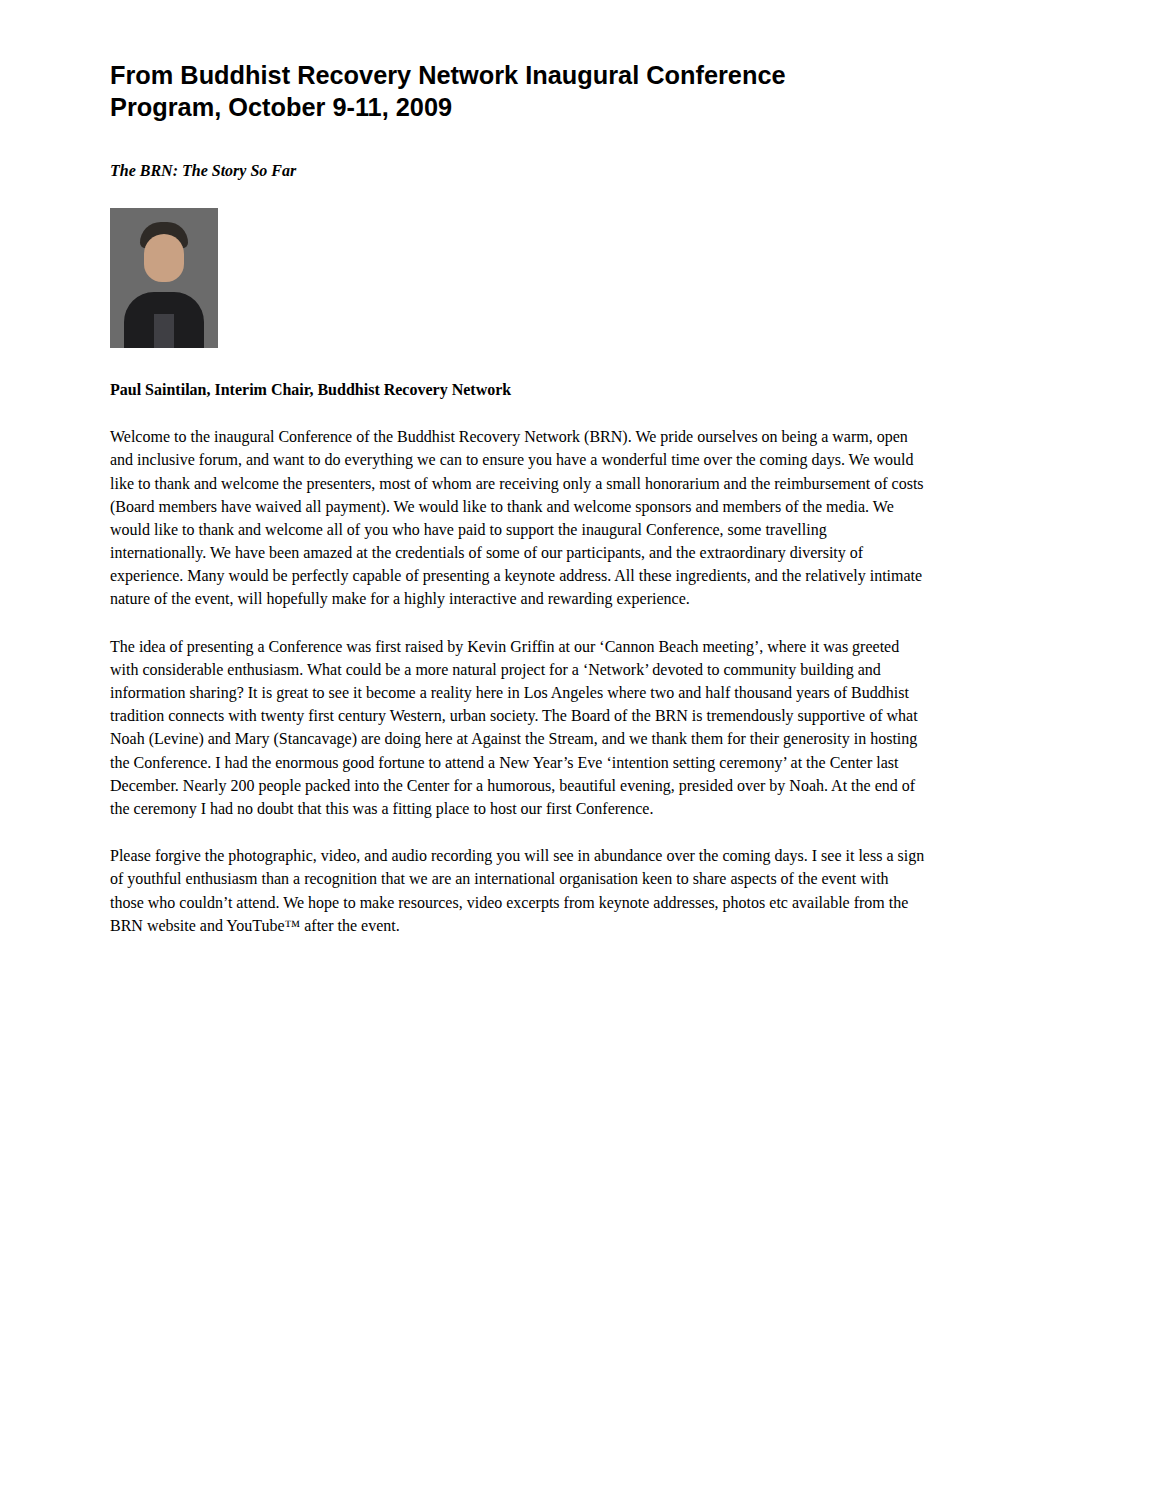From Buddhist Recovery Network Inaugural Conference
Program, October 9-11, 2009
The BRN: The Story So Far
Paul Saintilan, Interim Chair, Buddhist Recovery Network
Welcome to the inaugural Conference of the Buddhist Recovery Network (BRN). We pride ourselves on being a warm, open and inclusive forum, and want to do everything we can to ensure you have a wonderful time over the coming days. We would like to thank and welcome the presenters, most of whom are receiving only a small honorarium and the reimbursement of costs (Board members have waived all payment). We would like to thank and welcome sponsors and members of the media. We would like to thank and welcome all of you who have paid to support the inaugural Conference, some travelling internationally. We have been amazed at the credentials of some of our participants, and the extraordinary diversity of experience. Many would be perfectly capable of presenting a keynote address. All these ingredients, and the relatively intimate nature of the event, will hopefully make for a highly interactive and rewarding experience.
The idea of presenting a Conference was first raised by Kevin Griffin at our ‘Cannon Beach meeting’, where it was greeted with considerable enthusiasm. What could be a more natural project for a ‘Network’ devoted to community building and information sharing? It is great to see it become a reality here in Los Angeles where two and half thousand years of Buddhist tradition connects with twenty first century Western, urban society. The Board of the BRN is tremendously supportive of what Noah (Levine) and Mary (Stancavage) are doing here at Against the Stream, and we thank them for their generosity in hosting the Conference. I had the enormous good fortune to attend a New Year’s Eve ‘intention setting ceremony’ at the Center last December. Nearly 200 people packed into the Center for a humorous, beautiful evening, presided over by Noah. At the end of the ceremony I had no doubt that this was a fitting place to host our first Conference.
Please forgive the photographic, video, and audio recording you will see in abundance over the coming days. I see it less a sign of youthful enthusiasm than a recognition that we are an international organisation keen to share aspects of the event with those who couldn’t attend. We hope to make resources, video excerpts from keynote addresses, photos etc available from the BRN website and YouTube™ after the event.